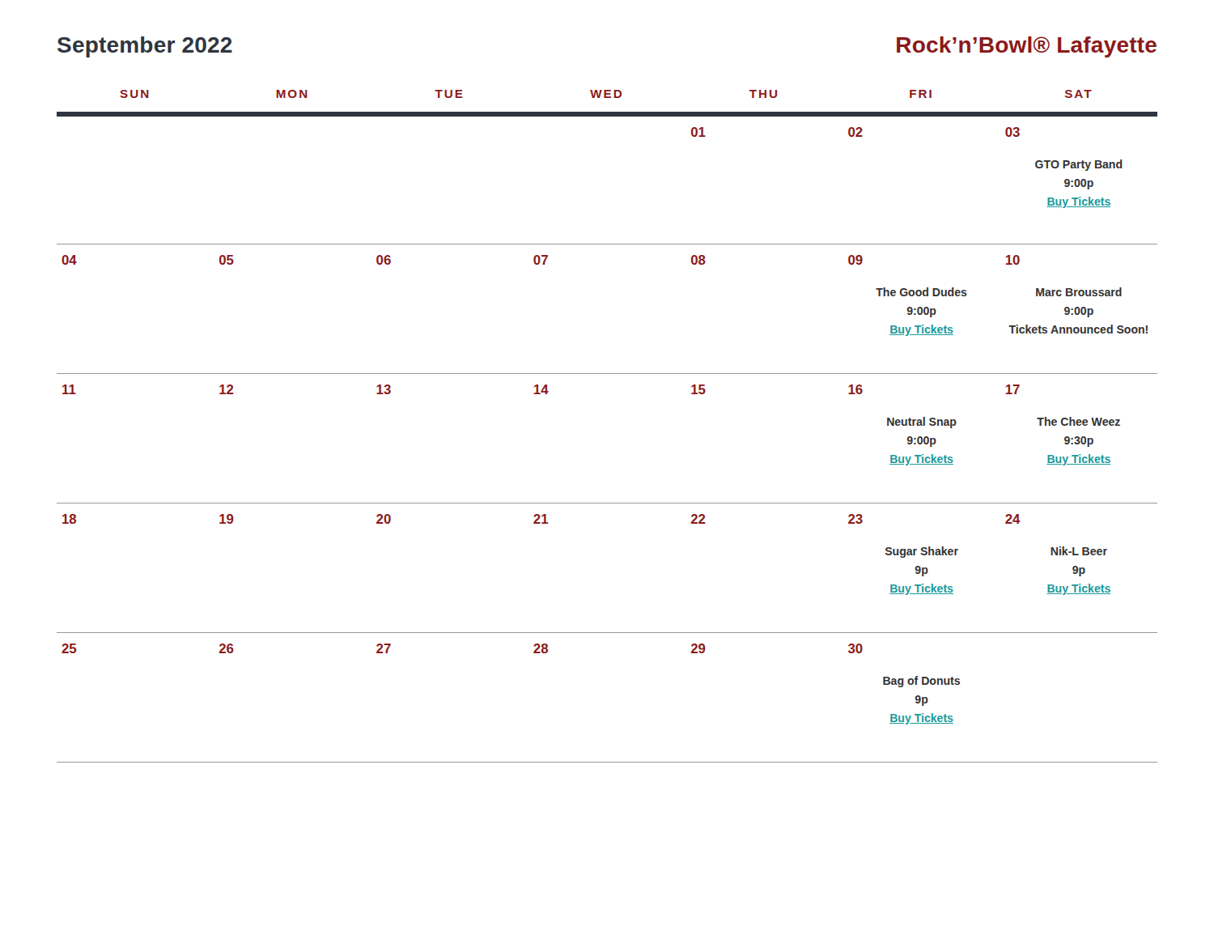September 2022
Rock’n’Bowl® Lafayette
| SUN | MON | TUE | WED | THU | FRI | SAT |
| --- | --- | --- | --- | --- | --- | --- |
| | | | | 01 | 02 | 03 GTO Party Band 9:00p Buy Tickets |
| 04 | 05 | 06 | 07 | 08 | 09 The Good Dudes 9:00p Buy Tickets | 10 Marc Broussard 9:00p Tickets Announced Soon! |
| 11 | 12 | 13 | 14 | 15 | 16 Neutral Snap 9:00p Buy Tickets | 17 The Chee Weez 9:30p Buy Tickets |
| 18 | 19 | 20 | 21 | 22 | 23 Sugar Shaker 9p Buy Tickets | 24 Nik-L Beer 9p Buy Tickets |
| 25 | 26 | 27 | 28 | 29 | 30 Bag of Donuts 9p Buy Tickets | |